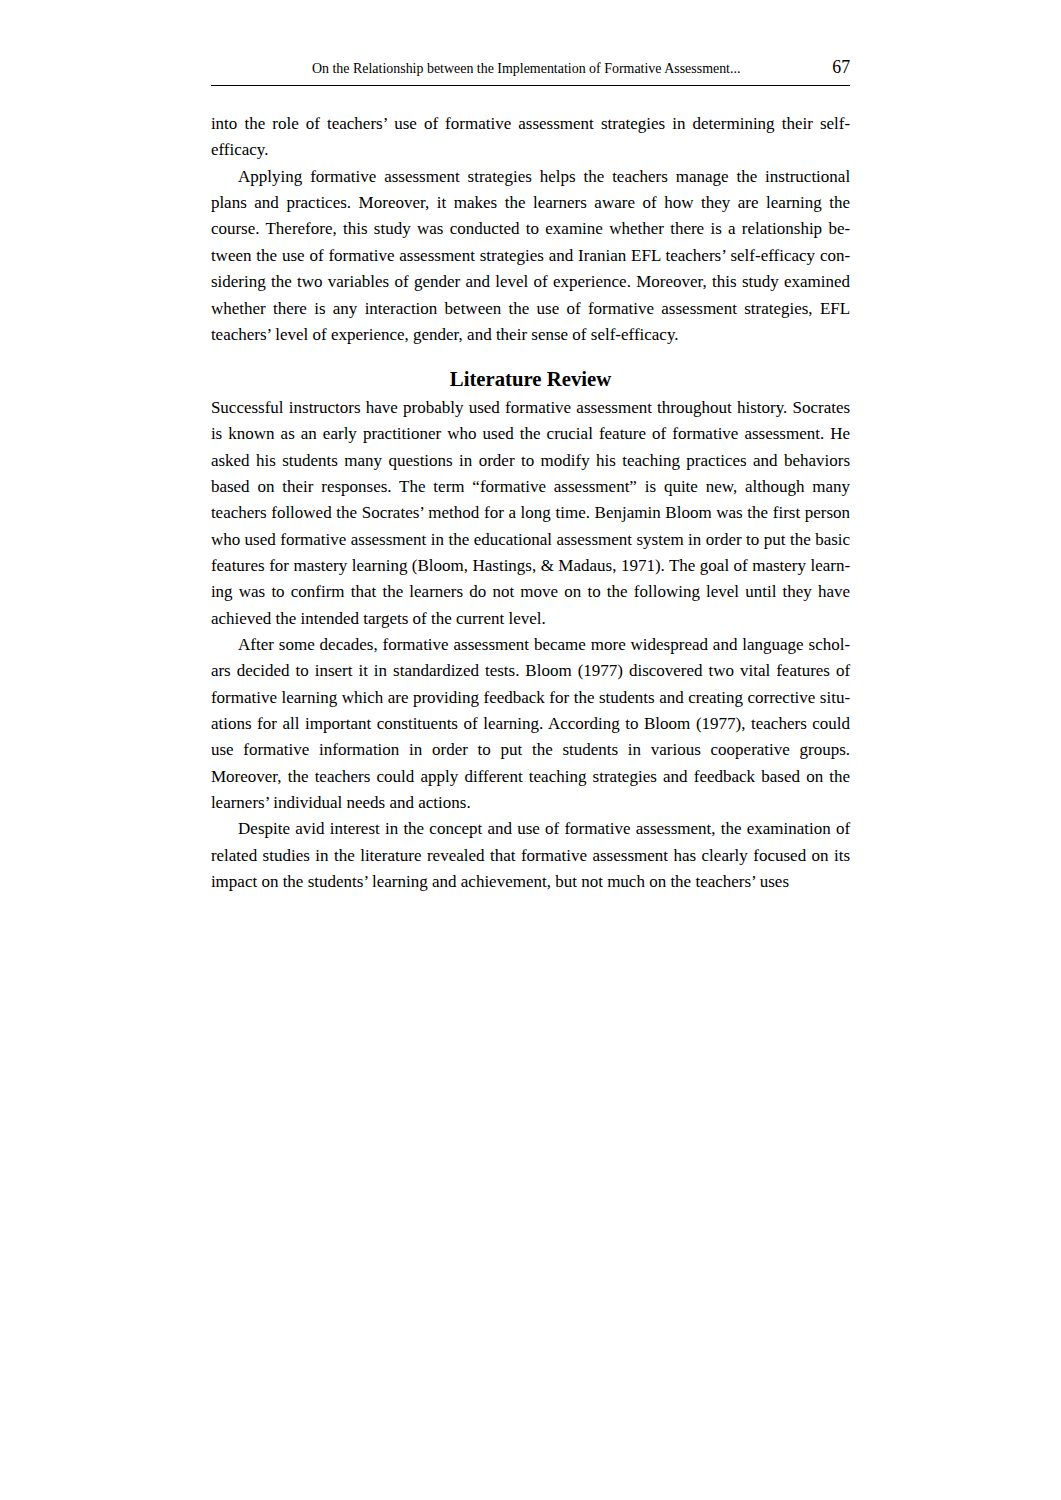On the Relationship between the Implementation of Formative Assessment... 67
into the role of teachers’ use of formative assessment strategies in determining their self-efficacy.
Applying formative assessment strategies helps the teachers manage the instructional plans and practices. Moreover, it makes the learners aware of how they are learning the course. Therefore, this study was conducted to examine whether there is a relationship between the use of formative assessment strategies and Iranian EFL teachers’ self-efficacy considering the two variables of gender and level of experience. Moreover, this study examined whether there is any interaction between the use of formative assessment strategies, EFL teachers’ level of experience, gender, and their sense of self-efficacy.
Literature Review
Successful instructors have probably used formative assessment throughout history. Socrates is known as an early practitioner who used the crucial feature of formative assessment. He asked his students many questions in order to modify his teaching practices and behaviors based on their responses. The term “formative assessment” is quite new, although many teachers followed the Socrates’ method for a long time. Benjamin Bloom was the first person who used formative assessment in the educational assessment system in order to put the basic features for mastery learning (Bloom, Hastings, & Madaus, 1971). The goal of mastery learning was to confirm that the learners do not move on to the following level until they have achieved the intended targets of the current level.
After some decades, formative assessment became more widespread and language scholars decided to insert it in standardized tests. Bloom (1977) discovered two vital features of formative learning which are providing feedback for the students and creating corrective situations for all important constituents of learning. According to Bloom (1977), teachers could use formative information in order to put the students in various cooperative groups. Moreover, the teachers could apply different teaching strategies and feedback based on the learners’ individual needs and actions.
Despite avid interest in the concept and use of formative assessment, the examination of related studies in the literature revealed that formative assessment has clearly focused on its impact on the students’ learning and achievement, but not much on the teachers’ uses